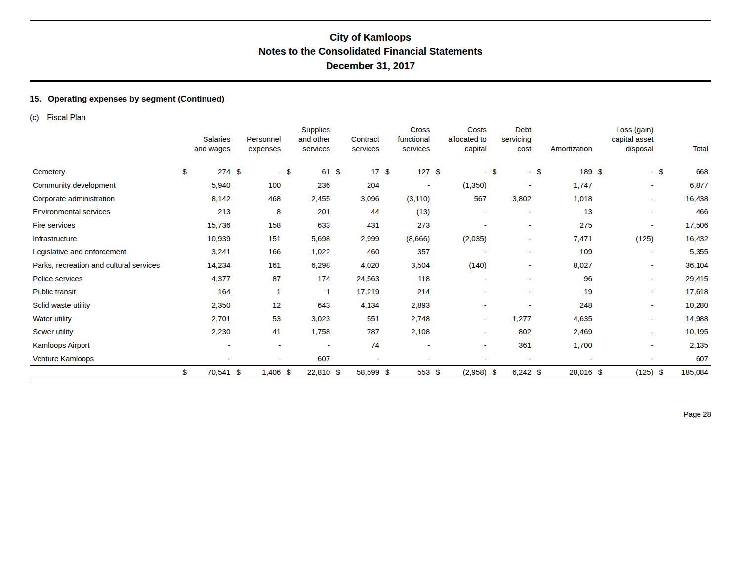City of Kamloops
Notes to the Consolidated Financial Statements
December 31, 2017
15. Operating expenses by segment (Continued)
(c) Fiscal Plan
| | Salaries and wages | Personnel expenses | Supplies and other services | Contract services | Cross functional services | Costs allocated to capital | Debt servicing cost | Amortization | Loss (gain) capital asset disposal | Total |
| --- | --- | --- | --- | --- | --- | --- | --- | --- | --- | --- |
| Cemetery | $ | 274 | $ | - | $ | 61 | $ | 17 | $ | 127 | $ | - | $ | - | $ | 189 | $ | - | $ | 668 |
| Community development | | 5,940 | | 100 | | 236 | | 204 | | - | | (1,350) | | - | | 1,747 | | - | | 6,877 |
| Corporate administration | | 8,142 | | 468 | | 2,455 | | 3,096 | | (3,110) | | 567 | | 3,802 | | 1,018 | | - | | 16,438 |
| Environmental services | | 213 | | 8 | | 201 | | 44 | | (13) | | - | | - | | 13 | | - | | 466 |
| Fire services | | 15,736 | | 158 | | 633 | | 431 | | 273 | | - | | - | | 275 | | - | | 17,506 |
| Infrastructure | | 10,939 | | 151 | | 5,698 | | 2,999 | | (8,666) | | (2,035) | | - | | 7,471 | | (125) | | 16,432 |
| Legislative and enforcement | | 3,241 | | 166 | | 1,022 | | 460 | | 357 | | - | | - | | 109 | | - | | 5,355 |
| Parks, recreation and cultural services | | 14,234 | | 161 | | 6,298 | | 4,020 | | 3,504 | | (140) | | - | | 8,027 | | - | | 36,104 |
| Police services | | 4,377 | | 87 | | 174 | | 24,563 | | 118 | | - | | - | | 96 | | - | | 29,415 |
| Public transit | | 164 | | 1 | | 1 | | 17,219 | | 214 | | - | | - | | 19 | | - | | 17,618 |
| Solid waste utility | | 2,350 | | 12 | | 643 | | 4,134 | | 2,893 | | - | | - | | 248 | | - | | 10,280 |
| Water utility | | 2,701 | | 53 | | 3,023 | | 551 | | 2,748 | | - | | 1,277 | | 4,635 | | - | | 14,988 |
| Sewer utility | | 2,230 | | 41 | | 1,758 | | 787 | | 2,108 | | - | | 802 | | 2,469 | | - | | 10,195 |
| Kamloops Airport | | - | | - | | - | | 74 | | - | | - | | 361 | | 1,700 | | - | | 2,135 |
| Venture Kamloops | | - | | - | | 607 | | - | | - | | - | | - | | - | | - | | 607 |
| | $ | 70,541 | $ | 1,406 | $ | 22,810 | $ | 58,599 | $ | 553 | $ | (2,958) | $ | 6,242 | $ | 28,016 | $ | (125) | $ | 185,084 |
Page 28